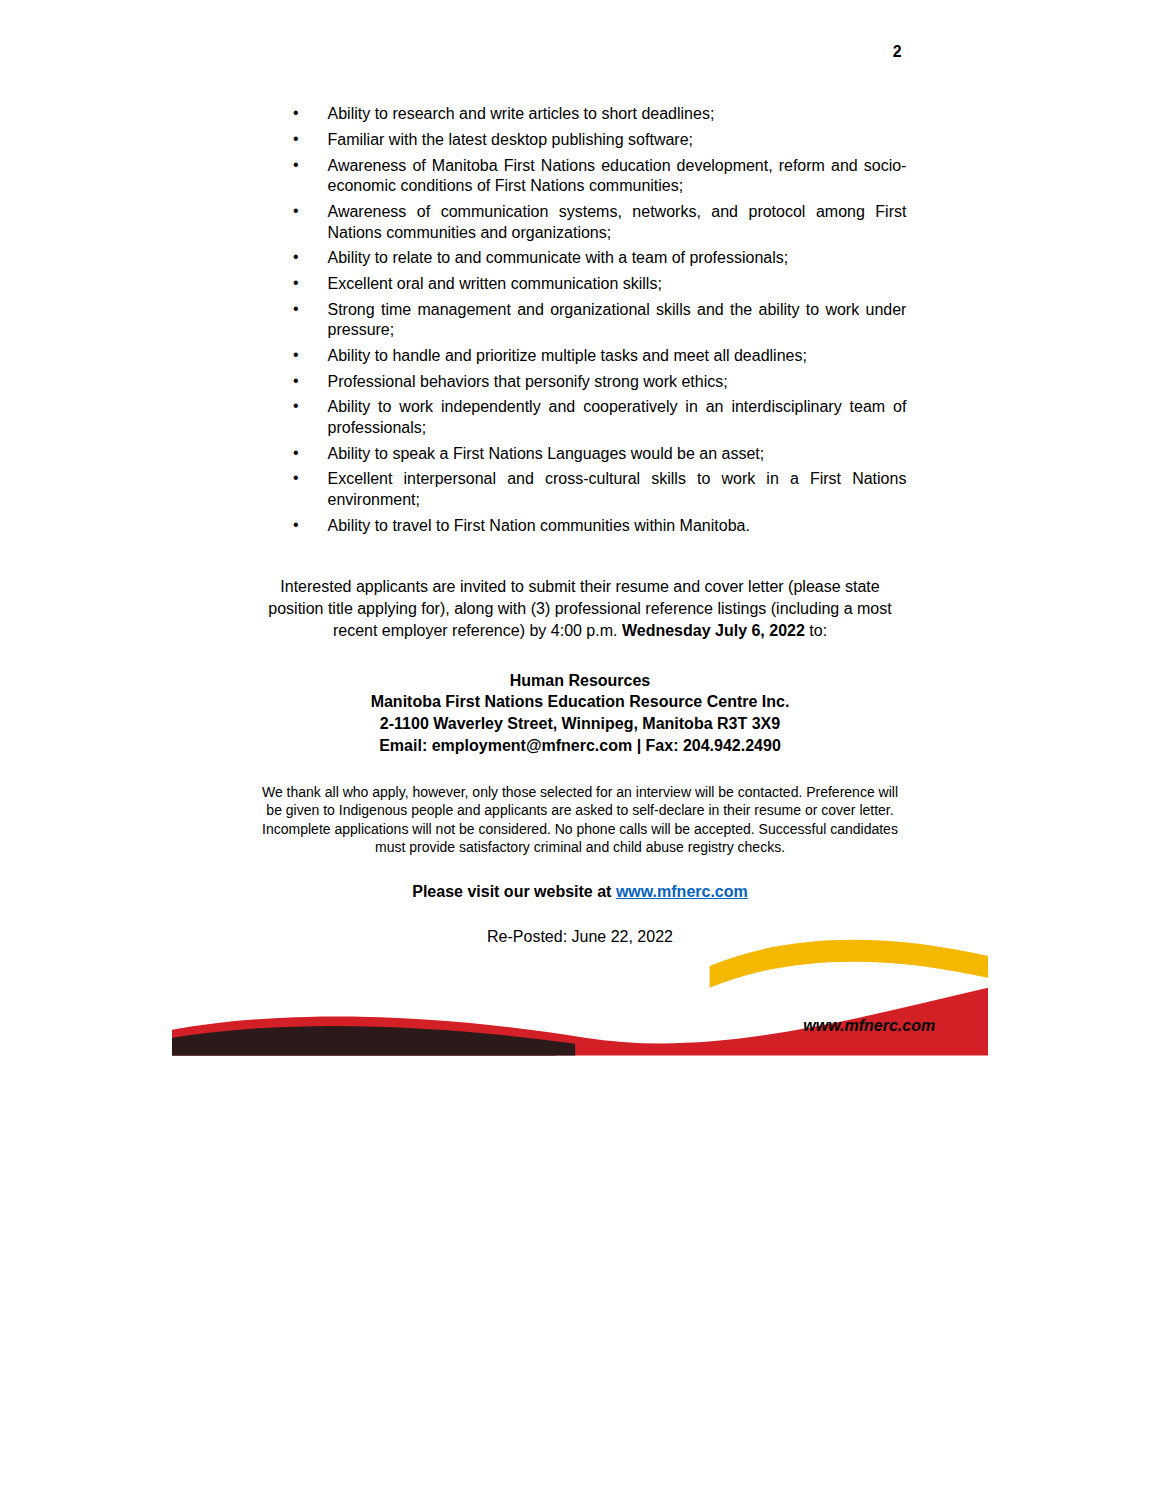2
Ability to research and write articles to short deadlines;
Familiar with the latest desktop publishing software;
Awareness of Manitoba First Nations education development, reform and socio-economic conditions of First Nations communities;
Awareness of communication systems, networks, and protocol among First Nations communities and organizations;
Ability to relate to and communicate with a team of professionals;
Excellent oral and written communication skills;
Strong time management and organizational skills and the ability to work under pressure;
Ability to handle and prioritize multiple tasks and meet all deadlines;
Professional behaviors that personify strong work ethics;
Ability to work independently and cooperatively in an interdisciplinary team of professionals;
Ability to speak a First Nations Languages would be an asset;
Excellent interpersonal and cross-cultural skills to work in a First Nations environment;
Ability to travel to First Nation communities within Manitoba.
Interested applicants are invited to submit their resume and cover letter (please state position title applying for), along with (3) professional reference listings (including a most recent employer reference) by 4:00 p.m. Wednesday July 6, 2022 to:
Human Resources
Manitoba First Nations Education Resource Centre Inc.
2-1100 Waverley Street, Winnipeg, Manitoba R3T 3X9
Email: employment@mfnerc.com | Fax: 204.942.2490
We thank all who apply, however, only those selected for an interview will be contacted. Preference will be given to Indigenous people and applicants are asked to self-declare in their resume or cover letter. Incomplete applications will not be considered. No phone calls will be accepted. Successful candidates must provide satisfactory criminal and child abuse registry checks.
Please visit our website at www.mfnerc.com
Re-Posted: June 22, 2022
www.mfnerc.com